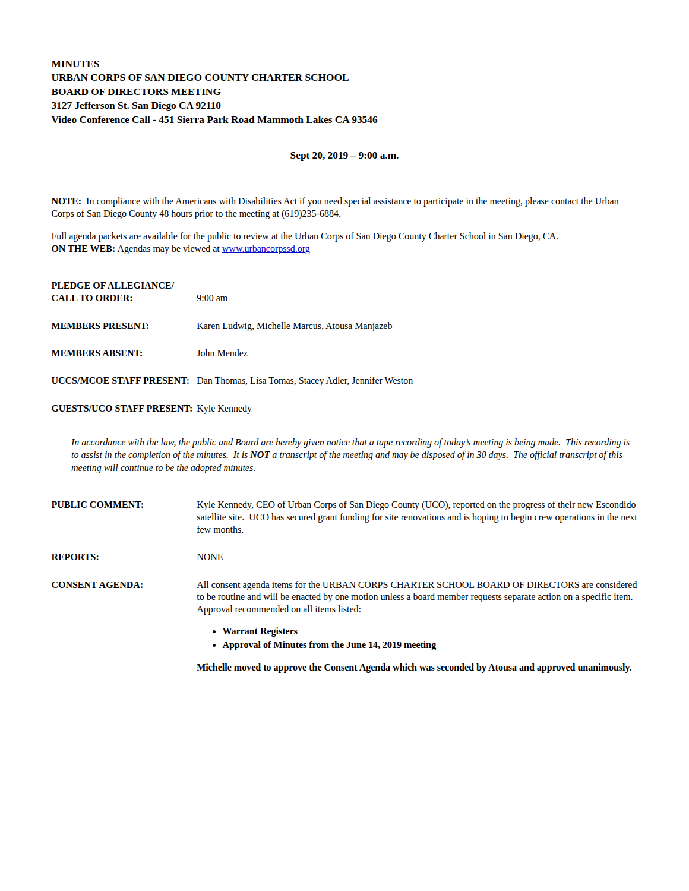MINUTES
URBAN CORPS OF SAN DIEGO COUNTY CHARTER SCHOOL
BOARD OF DIRECTORS MEETING
3127 Jefferson St. San Diego CA 92110
Video Conference Call - 451 Sierra Park Road Mammoth Lakes CA 93546
Sept 20, 2019 – 9:00 a.m.
NOTE: In compliance with the Americans with Disabilities Act if you need special assistance to participate in the meeting, please contact the Urban Corps of San Diego County 48 hours prior to the meeting at (619)235-6884.
Full agenda packets are available for the public to review at the Urban Corps of San Diego County Charter School in San Diego, CA.
ON THE WEB: Agendas may be viewed at www.urbancorpssd.org
Pledge of Allegiance/
Call to Order:
9:00 am
Members Present:
Karen Ludwig, Michelle Marcus, Atousa Manjazeb
Members Absent:
John Mendez
UCCS/MCOE Staff Present:
Dan Thomas, Lisa Tomas, Stacey Adler, Jennifer Weston
Guests/UCO Staff Present:
Kyle Kennedy
In accordance with the law, the public and Board are hereby given notice that a tape recording of today’s meeting is being made. This recording is to assist in the completion of the minutes. It is NOT a transcript of the meeting and may be disposed of in 30 days. The official transcript of this meeting will continue to be the adopted minutes.
Public Comment:
Kyle Kennedy, CEO of Urban Corps of San Diego County (UCO), reported on the progress of their new Escondido satellite site. UCO has secured grant funding for site renovations and is hoping to begin crew operations in the next few months.
Reports:
NONE
Consent Agenda:
All consent agenda items for the URBAN CORPS CHARTER SCHOOL BOARD OF DIRECTORS are considered to be routine and will be enacted by one motion unless a board member requests separate action on a specific item. Approval recommended on all items listed:
Warrant Registers
Approval of Minutes from the June 14, 2019 meeting
Michelle moved to approve the Consent Agenda which was seconded by Atousa and approved unanimously.